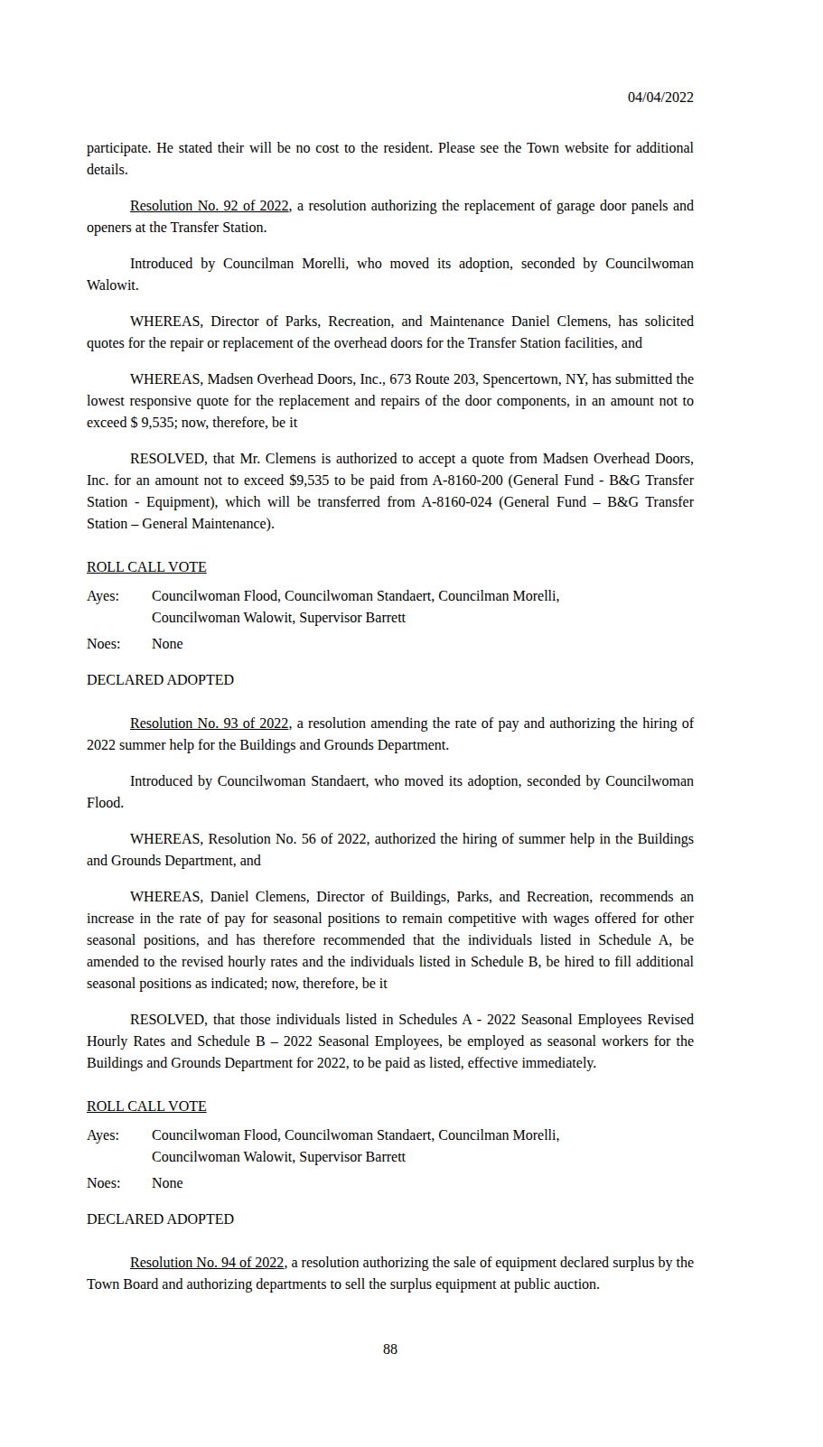04/04/2022
participate. He stated their will be no cost to the resident. Please see the Town website for additional details.
Resolution No. 92 of 2022, a resolution authorizing the replacement of garage door panels and openers at the Transfer Station.
Introduced by Councilman Morelli, who moved its adoption, seconded by Councilwoman Walowit.
WHEREAS, Director of Parks, Recreation, and Maintenance Daniel Clemens, has solicited quotes for the repair or replacement of the overhead doors for the Transfer Station facilities, and
WHEREAS, Madsen Overhead Doors, Inc., 673 Route 203, Spencertown, NY, has submitted the lowest responsive quote for the replacement and repairs of the door components, in an amount not to exceed $ 9,535; now, therefore, be it
RESOLVED, that Mr. Clemens is authorized to accept a quote from Madsen Overhead Doors, Inc. for an amount not to exceed $9,535 to be paid from A-8160-200 (General Fund - B&G Transfer Station - Equipment), which will be transferred from A-8160-024 (General Fund – B&G Transfer Station – General Maintenance).
ROLL CALL VOTE
Ayes: Councilwoman Flood, Councilwoman Standaert, Councilman Morelli,
Councilwoman Walowit, Supervisor Barrett
Noes: None
DECLARED ADOPTED
Resolution No. 93 of 2022, a resolution amending the rate of pay and authorizing the hiring of 2022 summer help for the Buildings and Grounds Department.
Introduced by Councilwoman Standaert, who moved its adoption, seconded by Councilwoman Flood.
WHEREAS, Resolution No. 56 of 2022, authorized the hiring of summer help in the Buildings and Grounds Department, and
WHEREAS, Daniel Clemens, Director of Buildings, Parks, and Recreation, recommends an increase in the rate of pay for seasonal positions to remain competitive with wages offered for other seasonal positions, and has therefore recommended that the individuals listed in Schedule A, be amended to the revised hourly rates and the individuals listed in Schedule B, be hired to fill additional seasonal positions as indicated; now, therefore, be it
RESOLVED, that those individuals listed in Schedules A - 2022 Seasonal Employees Revised Hourly Rates and Schedule B – 2022 Seasonal Employees, be employed as seasonal workers for the Buildings and Grounds Department for 2022, to be paid as listed, effective immediately.
ROLL CALL VOTE
Ayes: Councilwoman Flood, Councilwoman Standaert, Councilman Morelli,
Councilwoman Walowit, Supervisor Barrett
Noes: None
DECLARED ADOPTED
Resolution No. 94 of 2022, a resolution authorizing the sale of equipment declared surplus by the Town Board and authorizing departments to sell the surplus equipment at public auction.
88